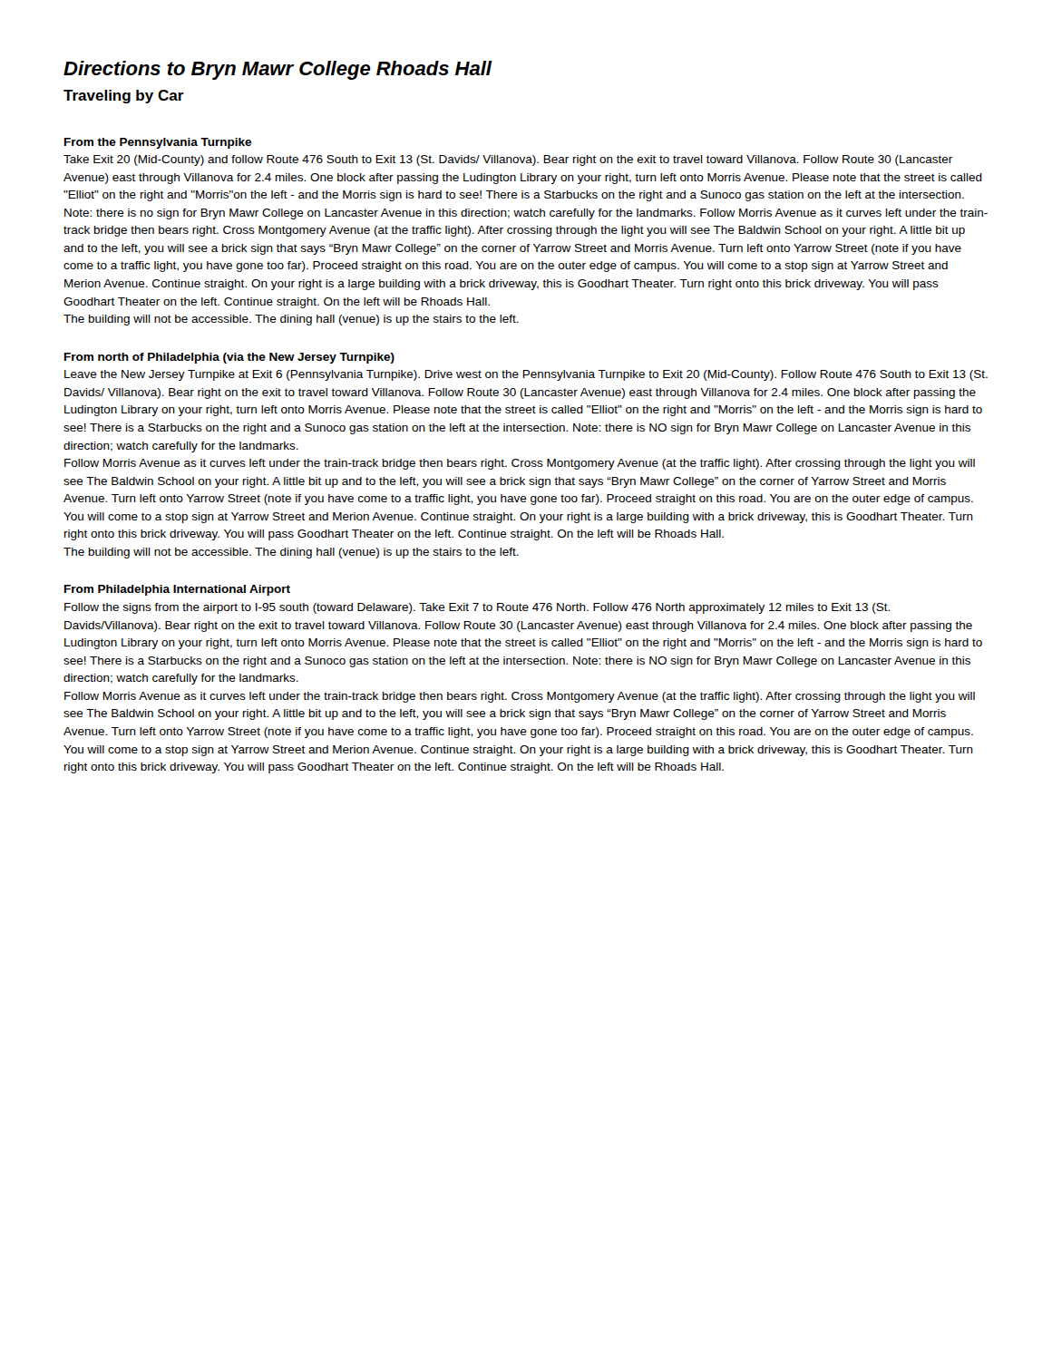Directions to Bryn Mawr College Rhoads Hall
Traveling by Car
From the Pennsylvania Turnpike
Take Exit 20 (Mid-County) and follow Route 476 South to Exit 13 (St. Davids/ Villanova). Bear right on the exit to travel toward Villanova. Follow Route 30 (Lancaster Avenue) east through Villanova for 2.4 miles. One block after passing the Ludington Library on your right, turn left onto Morris Avenue. Please note that the street is called "Elliot" on the right and "Morris"on the left - and the Morris sign is hard to see! There is a Starbucks on the right and a Sunoco gas station on the left at the intersection. Note: there is no sign for Bryn Mawr College on Lancaster Avenue in this direction; watch carefully for the landmarks. Follow Morris Avenue as it curves left under the train-track bridge then bears right. Cross Montgomery Avenue (at the traffic light). After crossing through the light you will see The Baldwin School on your right. A little bit up and to the left, you will see a brick sign that says “Bryn Mawr College” on the corner of Yarrow Street and Morris Avenue. Turn left onto Yarrow Street (note if you have come to a traffic light, you have gone too far). Proceed straight on this road. You are on the outer edge of campus. You will come to a stop sign at Yarrow Street and Merion Avenue. Continue straight. On your right is a large building with a brick driveway, this is Goodhart Theater. Turn right onto this brick driveway. You will pass Goodhart Theater on the left. Continue straight. On the left will be Rhoads Hall.
The building will not be accessible. The dining hall (venue) is up the stairs to the left.
From north of Philadelphia (via the New Jersey Turnpike)
Leave the New Jersey Turnpike at Exit 6 (Pennsylvania Turnpike). Drive west on the Pennsylvania Turnpike to Exit 20 (Mid-County). Follow Route 476 South to Exit 13 (St. Davids/ Villanova). Bear right on the exit to travel toward Villanova. Follow Route 30 (Lancaster Avenue) east through Villanova for 2.4 miles. One block after passing the Ludington Library on your right, turn left onto Morris Avenue. Please note that the street is called "Elliot" on the right and "Morris" on the left - and the Morris sign is hard to see! There is a Starbucks on the right and a Sunoco gas station on the left at the intersection. Note: there is NO sign for Bryn Mawr College on Lancaster Avenue in this direction; watch carefully for the landmarks.
Follow Morris Avenue as it curves left under the train-track bridge then bears right. Cross Montgomery Avenue (at the traffic light). After crossing through the light you will see The Baldwin School on your right. A little bit up and to the left, you will see a brick sign that says “Bryn Mawr College” on the corner of Yarrow Street and Morris Avenue. Turn left onto Yarrow Street (note if you have come to a traffic light, you have gone too far). Proceed straight on this road. You are on the outer edge of campus. You will come to a stop sign at Yarrow Street and Merion Avenue. Continue straight. On your right is a large building with a brick driveway, this is Goodhart Theater. Turn right onto this brick driveway. You will pass Goodhart Theater on the left. Continue straight. On the left will be Rhoads Hall.
The building will not be accessible. The dining hall (venue) is up the stairs to the left.
From Philadelphia International Airport
Follow the signs from the airport to I-95 south (toward Delaware). Take Exit 7 to Route 476 North. Follow 476 North approximately 12 miles to Exit 13 (St. Davids/Villanova). Bear right on the exit to travel toward Villanova. Follow Route 30 (Lancaster Avenue) east through Villanova for 2.4 miles. One block after passing the Ludington Library on your right, turn left onto Morris Avenue. Please note that the street is called "Elliot" on the right and "Morris" on the left - and the Morris sign is hard to see! There is a Starbucks on the right and a Sunoco gas station on the left at the intersection. Note: there is NO sign for Bryn Mawr College on Lancaster Avenue in this direction; watch carefully for the landmarks.
Follow Morris Avenue as it curves left under the train-track bridge then bears right. Cross Montgomery Avenue (at the traffic light). After crossing through the light you will see The Baldwin School on your right. A little bit up and to the left, you will see a brick sign that says “Bryn Mawr College” on the corner of Yarrow Street and Morris Avenue. Turn left onto Yarrow Street (note if you have come to a traffic light, you have gone too far). Proceed straight on this road. You are on the outer edge of campus. You will come to a stop sign at Yarrow Street and Merion Avenue. Continue straight. On your right is a large building with a brick driveway, this is Goodhart Theater. Turn right onto this brick driveway. You will pass Goodhart Theater on the left. Continue straight. On the left will be Rhoads Hall.